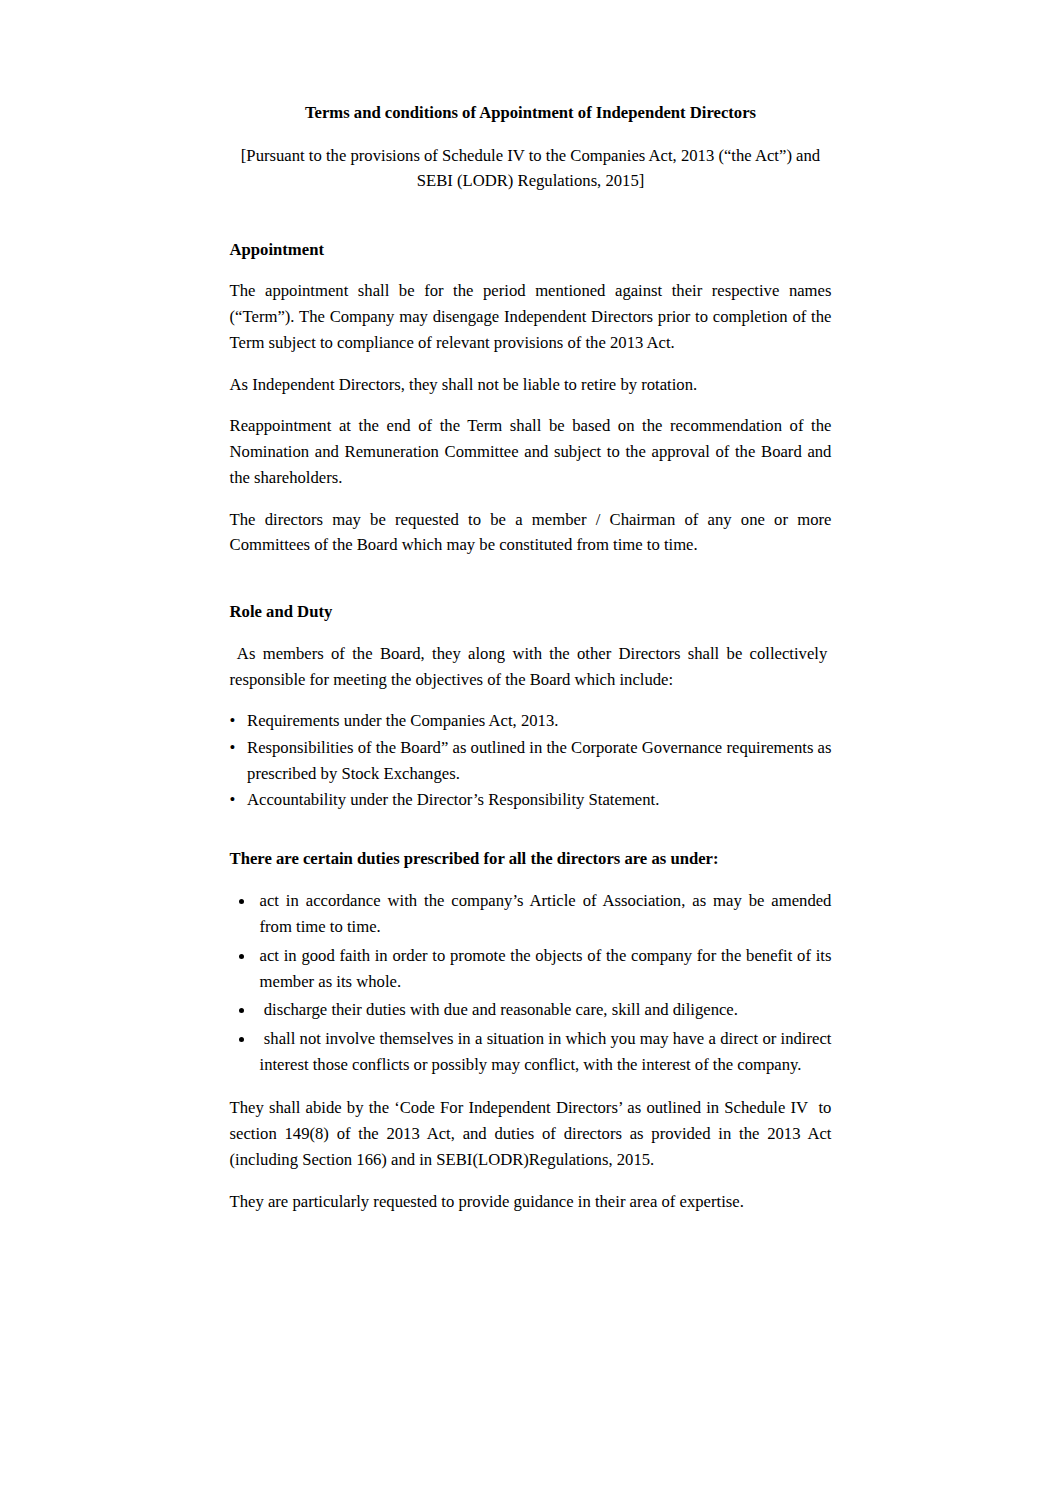Terms and conditions of Appointment of Independent Directors
[Pursuant to the provisions of Schedule IV to the Companies Act, 2013 (“the Act”) and SEBI (LODR) Regulations, 2015]
Appointment
The appointment shall be for the period mentioned against their respective names (“Term”). The Company may disengage Independent Directors prior to completion of the Term subject to compliance of relevant provisions of the 2013 Act.
As Independent Directors, they shall not be liable to retire by rotation.
Reappointment at the end of the Term shall be based on the recommendation of the Nomination and Remuneration Committee and subject to the approval of the Board and the shareholders.
The directors may be requested to be a member / Chairman of any one or more Committees of the Board which may be constituted from time to time.
Role and Duty
As members of the Board, they along with the other Directors shall be collectively responsible for meeting the objectives of the Board which include:
Requirements under the Companies Act, 2013.
Responsibilities of the Board” as outlined in the Corporate Governance requirements as prescribed by Stock Exchanges.
Accountability under the Director’s Responsibility Statement.
There are certain duties prescribed for all the directors are as under:
act in accordance with the company’s Article of Association, as may be amended from time to time.
act in good faith in order to promote the objects of the company for the benefit of its member as its whole.
discharge their duties with due and reasonable care, skill and diligence.
shall not involve themselves in a situation in which you may have a direct or indirect interest those conflicts or possibly may conflict, with the interest of the company.
They shall abide by the ‘Code For Independent Directors’ as outlined in Schedule IV to section 149(8) of the 2013 Act, and duties of directors as provided in the 2013 Act (including Section 166) and in SEBI(LODR)Regulations, 2015.
They are particularly requested to provide guidance in their area of expertise.